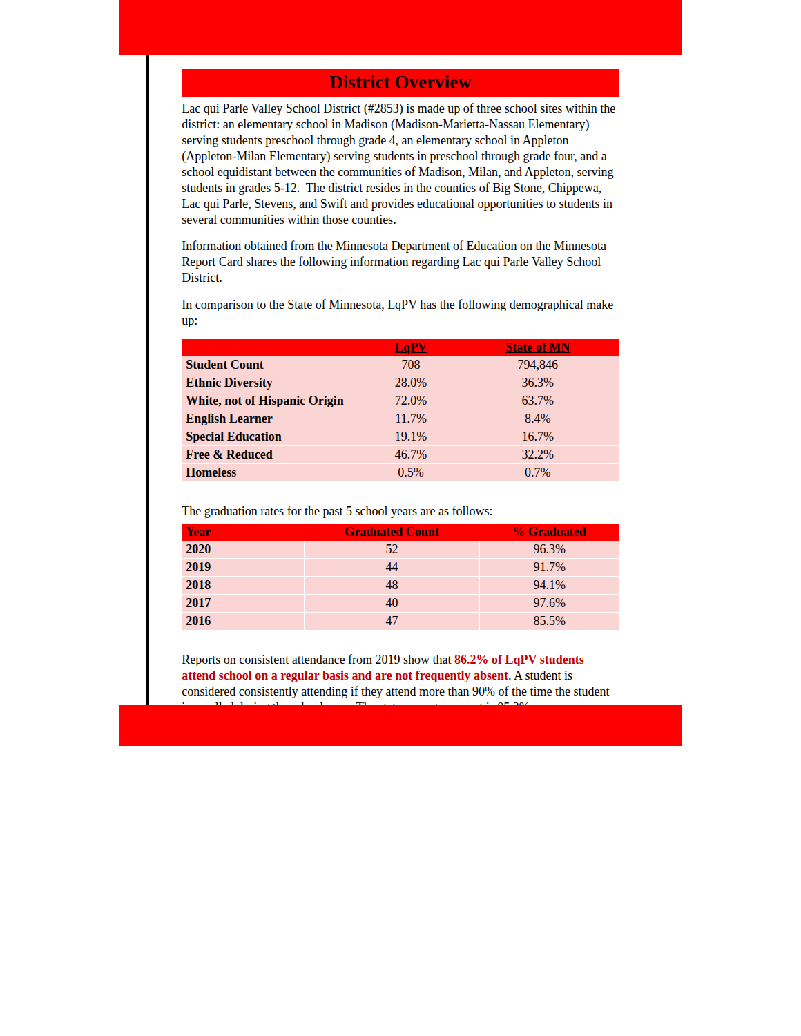District Overview
Lac qui Parle Valley School District (#2853) is made up of three school sites within the district: an elementary school in Madison (Madison-Marietta-Nassau Elementary) serving students preschool through grade 4, an elementary school in Appleton (Appleton-Milan Elementary) serving students in preschool through grade four, and a school equidistant between the communities of Madison, Milan, and Appleton, serving students in grades 5-12. The district resides in the counties of Big Stone, Chippewa, Lac qui Parle, Stevens, and Swift and provides educational opportunities to students in several communities within those counties.
Information obtained from the Minnesota Department of Education on the Minnesota Report Card shares the following information regarding Lac qui Parle Valley School District.
In comparison to the State of Minnesota, LqPV has the following demographical make up:
| | LqPV | State of MN |
| --- | --- | --- |
| Student Count | 708 | 794,846 |
| Ethnic Diversity | 28.0% | 36.3% |
| White, not of Hispanic Origin | 72.0% | 63.7% |
| English Learner | 11.7% | 8.4% |
| Special Education | 19.1% | 16.7% |
| Free & Reduced | 46.7% | 32.2% |
| Homeless | 0.5% | 0.7% |
The graduation rates for the past 5 school years are as follows:
| Year | Graduated Count | % Graduated |
| --- | --- | --- |
| 2020 | 52 | 96.3% |
| 2019 | 44 | 91.7% |
| 2018 | 48 | 94.1% |
| 2017 | 40 | 97.6% |
| 2016 | 47 | 85.5% |
Reports on consistent attendance from 2019 show that 86.2% of LqPV students attend school on a regular basis and are not frequently absent. A student is considered consistently attending if they attend more than 90% of the time the student is enrolled during the school year. The state average percent is 85.3%.